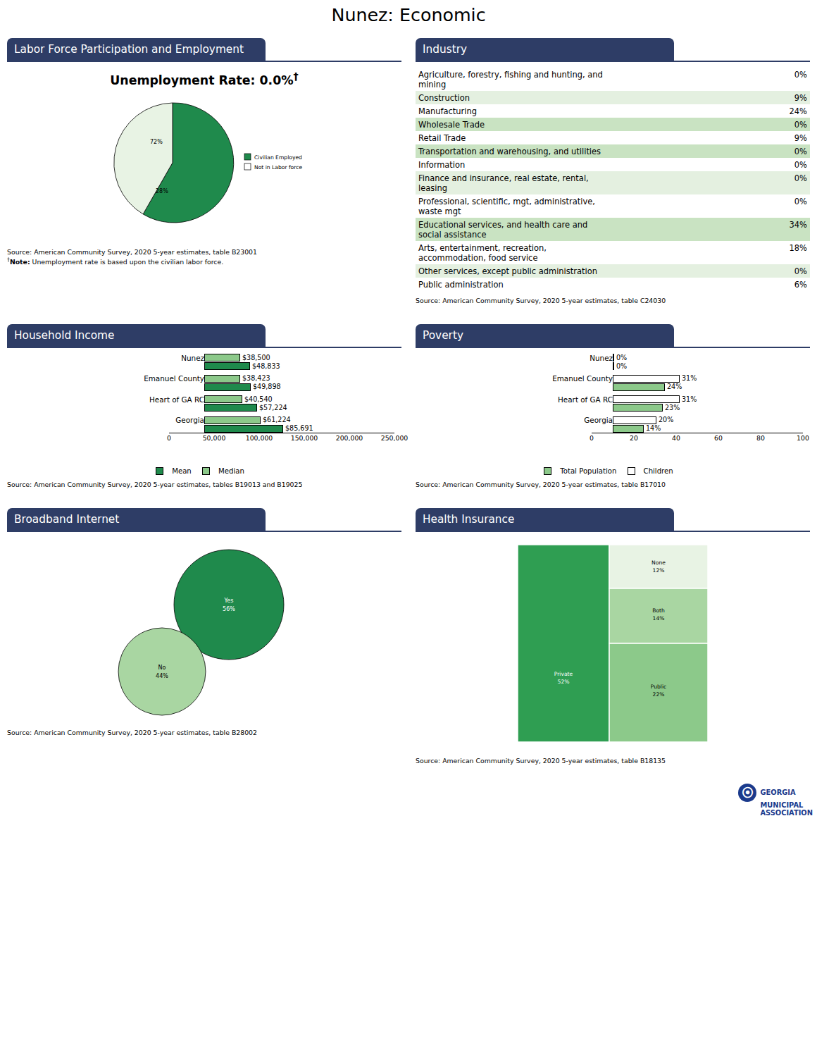Nunez: Economic
| Labor Force Participation and Employment Unemployment Rate: 0.0% † 72% 28% Civilian Employed Not in Labor force Source: American Community Survey, 2020 5-year estimates, table B23001 † Note: Unemployment rate is based upon the civilian labor force. | Industry / Agriculture, forestry, fishing and hunting, and mining / 0% / / Construction / 9% / / Manufacturing / 24% / / Wholesale Trade / 0% / / Retail Trade / 9% / / Transportation and warehousing, and utilities / 0% / / Information / 0% / / Finance and insurance, real estate, rental, leasing / 0% / / Professional, scientific, mgt, administrative, waste mgt / 0% / / Educational services, and health care and social assistance / 34% / / Arts, entertainment, recreation, accommodation, food service / 18% / / Other services, except public administration / 0% / / Public administration / 6% / Source: American Community Survey, 2020 5-year estimates, table C24030 |
| Household Income / Nunez / $38,500 / / / $48,833 / / Emanuel County / $38,423 / / / $49,898 / / Heart of GA RC / $40,540 / / / $57,224 / / Georgia / $61,224 / / / $85,691 / / / 0 50,000 100,000 150,000 200,000 250,000 / Mean Median Source: American Community Survey, 2020 5-year estimates, tables B19013 and B19025 | Poverty / Nunez / 0% / / / 0% / / Emanuel County / 31% / / / 24% / / Heart of GA RC / 31% / / / 23% / / Georgia / 20% / / / 14% / / / 0 20 40 60 80 100 / Total Population Children Source: American Community Survey, 2020 5-year estimates, table B17010 |
| Broadband Internet Yes 56% No 44% Source: American Community Survey, 2020 5-year estimates, table B28002 | Health Insurance Private 52% None 12% Both 14% Public 22% Source: American Community Survey, 2020 5-year estimates, table B18135 |
⦿GEORGIA
MUNICIPAL
ASSOCIATION